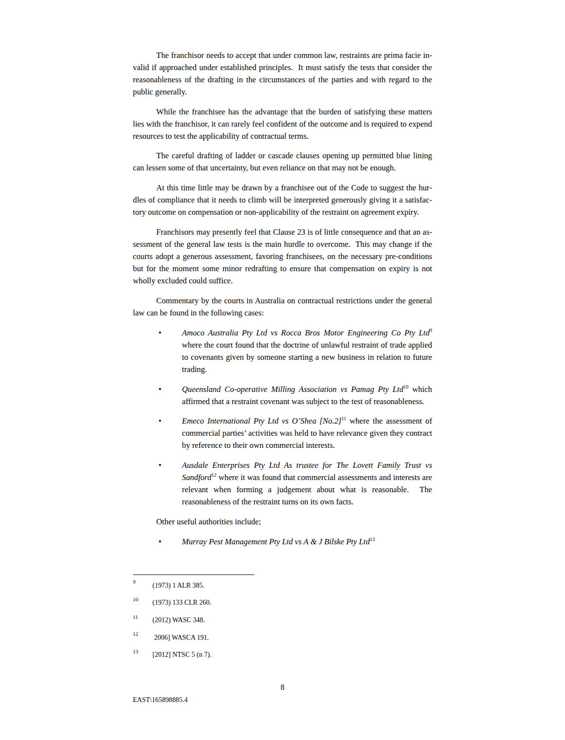The franchisor needs to accept that under common law, restraints are prima facie invalid if approached under established principles. It must satisfy the tests that consider the reasonableness of the drafting in the circumstances of the parties and with regard to the public generally.
While the franchisee has the advantage that the burden of satisfying these matters lies with the franchisor, it can rarely feel confident of the outcome and is required to expend resources to test the applicability of contractual terms.
The careful drafting of ladder or cascade clauses opening up permitted blue lining can lessen some of that uncertainty, but even reliance on that may not be enough.
At this time little may be drawn by a franchisee out of the Code to suggest the hurdles of compliance that it needs to climb will be interpreted generously giving it a satisfactory outcome on compensation or non-applicability of the restraint on agreement expiry.
Franchisors may presently feel that Clause 23 is of little consequence and that an assessment of the general law tests is the main hurdle to overcome. This may change if the courts adopt a generous assessment, favoring franchisees, on the necessary pre-conditions but for the moment some minor redrafting to ensure that compensation on expiry is not wholly excluded could suffice.
Commentary by the courts in Australia on contractual restrictions under the general law can be found in the following cases:
Amoco Australia Pty Ltd vs Rocca Bros Motor Engineering Co Pty Ltd9 where the court found that the doctrine of unlawful restraint of trade applied to covenants given by someone starting a new business in relation to future trading.
Queensland Co-operative Milling Association vs Pamag Pty Ltd10 which affirmed that a restraint covenant was subject to the test of reasonableness.
Emeco International Pty Ltd vs O’Shea [No.2]11 where the assessment of commercial parties’ activities was held to have relevance given they contract by reference to their own commercial interests.
Ausdale Enterprises Pty Ltd As trustee for The Lovett Family Trust vs Sandford12 where it was found that commercial assessments and interests are relevant when forming a judgement about what is reasonable. The reasonableness of the restraint turns on its own facts.
Other useful authorities include;
Murray Pest Management Pty Ltd vs A & J Bilske Pty Ltd13
(1973) 1 ALR 385.
(1973) 133 CLR 260.
(2012) WASC 348.
2006] WASCA 191.
[2012] NTSC 5 (n 7).
8
EAST\165898885.4